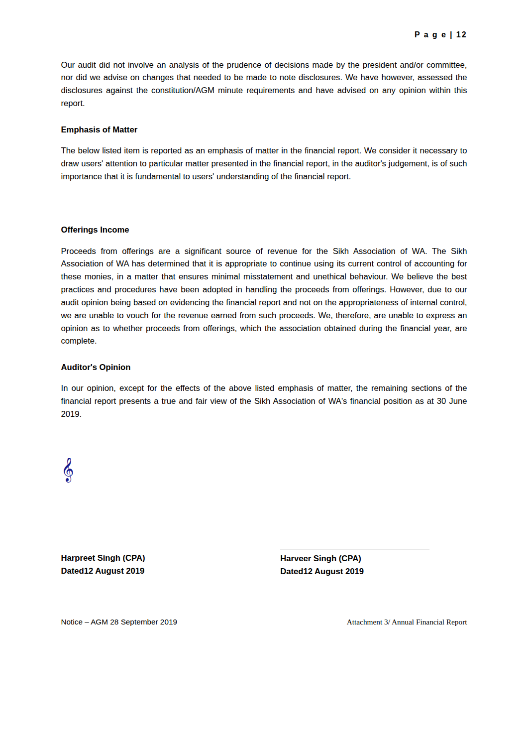P a g e | 12
Our audit did not involve an analysis of the prudence of decisions made by the president and/or committee, nor did we advise on changes that needed to be made to note disclosures. We have however, assessed the disclosures against the constitution/AGM minute requirements and have advised on any opinion within this report.
Emphasis of Matter
The below listed item is reported as an emphasis of matter in the financial report. We consider it necessary to draw users' attention to particular matter presented in the financial report, in the auditor's judgement, is of such importance that it is fundamental to users' understanding of the financial report.
Offerings Income
Proceeds from offerings are a significant source of revenue for the Sikh Association of WA. The Sikh Association of WA has determined that it is appropriate to continue using its current control of accounting for these monies, in a matter that ensures minimal misstatement and unethical behaviour. We believe the best practices and procedures have been adopted in handling the proceeds from offerings. However, due to our audit opinion being based on evidencing the financial report and not on the appropriateness of internal control, we are unable to vouch for the revenue earned from such proceeds. We, therefore, are unable to express an opinion as to whether proceeds from offerings, which the association obtained during the financial year, are complete.
Auditor's Opinion
In our opinion, except for the effects of the above listed emphasis of matter, the remaining sections of the financial report presents a true and fair view of the Sikh Association of WA's financial position as at 30 June 2019.
𝄞  
Harpreet Singh (CPA)
Dated12 August 2019
   
Harveer Singh (CPA)
Dated12 August 2019
Notice – AGM 28 September 2019
Attachment 3/ Annual Financial Report